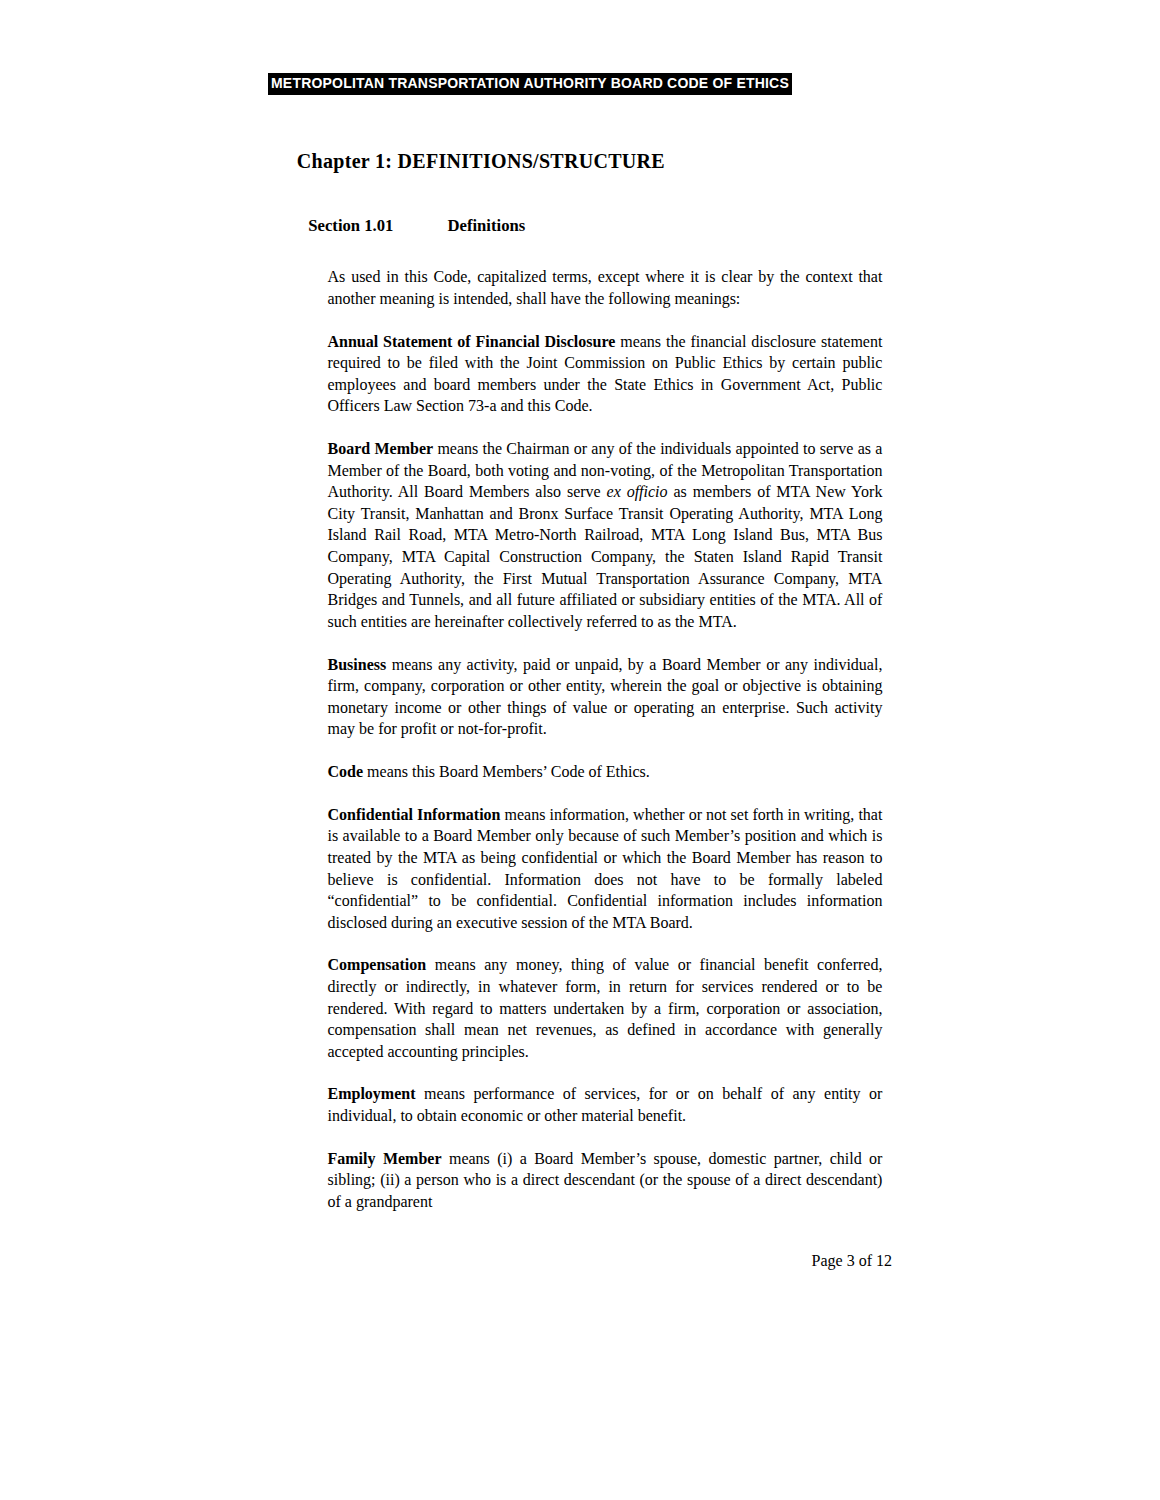METROPOLITAN TRANSPORTATION AUTHORITY BOARD CODE OF ETHICS
Chapter 1: DEFINITIONS/STRUCTURE
Section 1.01 Definitions
As used in this Code, capitalized terms, except where it is clear by the context that another meaning is intended, shall have the following meanings:
Annual Statement of Financial Disclosure means the financial disclosure statement required to be filed with the Joint Commission on Public Ethics by certain public employees and board members under the State Ethics in Government Act, Public Officers Law Section 73-a and this Code.
Board Member means the Chairman or any of the individuals appointed to serve as a Member of the Board, both voting and non-voting, of the Metropolitan Transportation Authority. All Board Members also serve ex officio as members of MTA New York City Transit, Manhattan and Bronx Surface Transit Operating Authority, MTA Long Island Rail Road, MTA Metro-North Railroad, MTA Long Island Bus, MTA Bus Company, MTA Capital Construction Company, the Staten Island Rapid Transit Operating Authority, the First Mutual Transportation Assurance Company, MTA Bridges and Tunnels, and all future affiliated or subsidiary entities of the MTA. All of such entities are hereinafter collectively referred to as the MTA.
Business means any activity, paid or unpaid, by a Board Member or any individual, firm, company, corporation or other entity, wherein the goal or objective is obtaining monetary income or other things of value or operating an enterprise. Such activity may be for profit or not-for-profit.
Code means this Board Members’ Code of Ethics.
Confidential Information means information, whether or not set forth in writing, that is available to a Board Member only because of such Member’s position and which is treated by the MTA as being confidential or which the Board Member has reason to believe is confidential. Information does not have to be formally labeled “confidential” to be confidential. Confidential information includes information disclosed during an executive session of the MTA Board.
Compensation means any money, thing of value or financial benefit conferred, directly or indirectly, in whatever form, in return for services rendered or to be rendered. With regard to matters undertaken by a firm, corporation or association, compensation shall mean net revenues, as defined in accordance with generally accepted accounting principles.
Employment means performance of services, for or on behalf of any entity or individual, to obtain economic or other material benefit.
Family Member means (i) a Board Member’s spouse, domestic partner, child or sibling; (ii) a person who is a direct descendant (or the spouse of a direct descendant) of a grandparent
Page 3 of 12